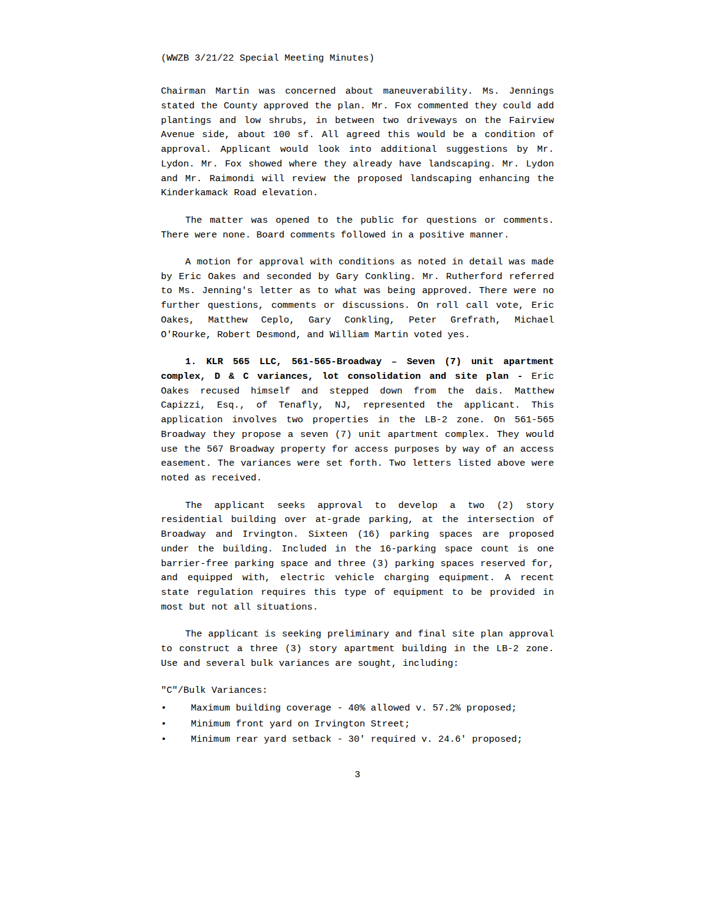(WWZB 3/21/22 Special Meeting Minutes)
Chairman Martin was concerned about maneuverability. Ms. Jennings stated the County approved the plan. Mr. Fox commented they could add plantings and low shrubs, in between two driveways on the Fairview Avenue side, about 100 sf. All agreed this would be a condition of approval. Applicant would look into additional suggestions by Mr. Lydon. Mr. Fox showed where they already have landscaping. Mr. Lydon and Mr. Raimondi will review the proposed landscaping enhancing the Kinderkamack Road elevation.
The matter was opened to the public for questions or comments. There were none. Board comments followed in a positive manner.
A motion for approval with conditions as noted in detail was made by Eric Oakes and seconded by Gary Conkling. Mr. Rutherford referred to Ms. Jenning's letter as to what was being approved. There were no further questions, comments or discussions. On roll call vote, Eric Oakes, Matthew Ceplo, Gary Conkling, Peter Grefrath, Michael O'Rourke, Robert Desmond, and William Martin voted yes.
1. KLR 565 LLC, 561-565-Broadway – Seven (7) unit apartment complex, D & C variances, lot consolidation and site plan - Eric Oakes recused himself and stepped down from the dais. Matthew Capizzi, Esq., of Tenafly, NJ, represented the applicant. This application involves two properties in the LB-2 zone. On 561-565 Broadway they propose a seven (7) unit apartment complex. They would use the 567 Broadway property for access purposes by way of an access easement. The variances were set forth. Two letters listed above were noted as received.
The applicant seeks approval to develop a two (2) story residential building over at-grade parking, at the intersection of Broadway and Irvington. Sixteen (16) parking spaces are proposed under the building. Included in the 16-parking space count is one barrier-free parking space and three (3) parking spaces reserved for, and equipped with, electric vehicle charging equipment. A recent state regulation requires this type of equipment to be provided in most but not all situations.
The applicant is seeking preliminary and final site plan approval to construct a three (3) story apartment building in the LB-2 zone. Use and several bulk variances are sought, including:
"C"/Bulk Variances:
Maximum building coverage - 40% allowed v. 57.2% proposed;
Minimum front yard on Irvington Street;
Minimum rear yard setback - 30' required v. 24.6' proposed;
3